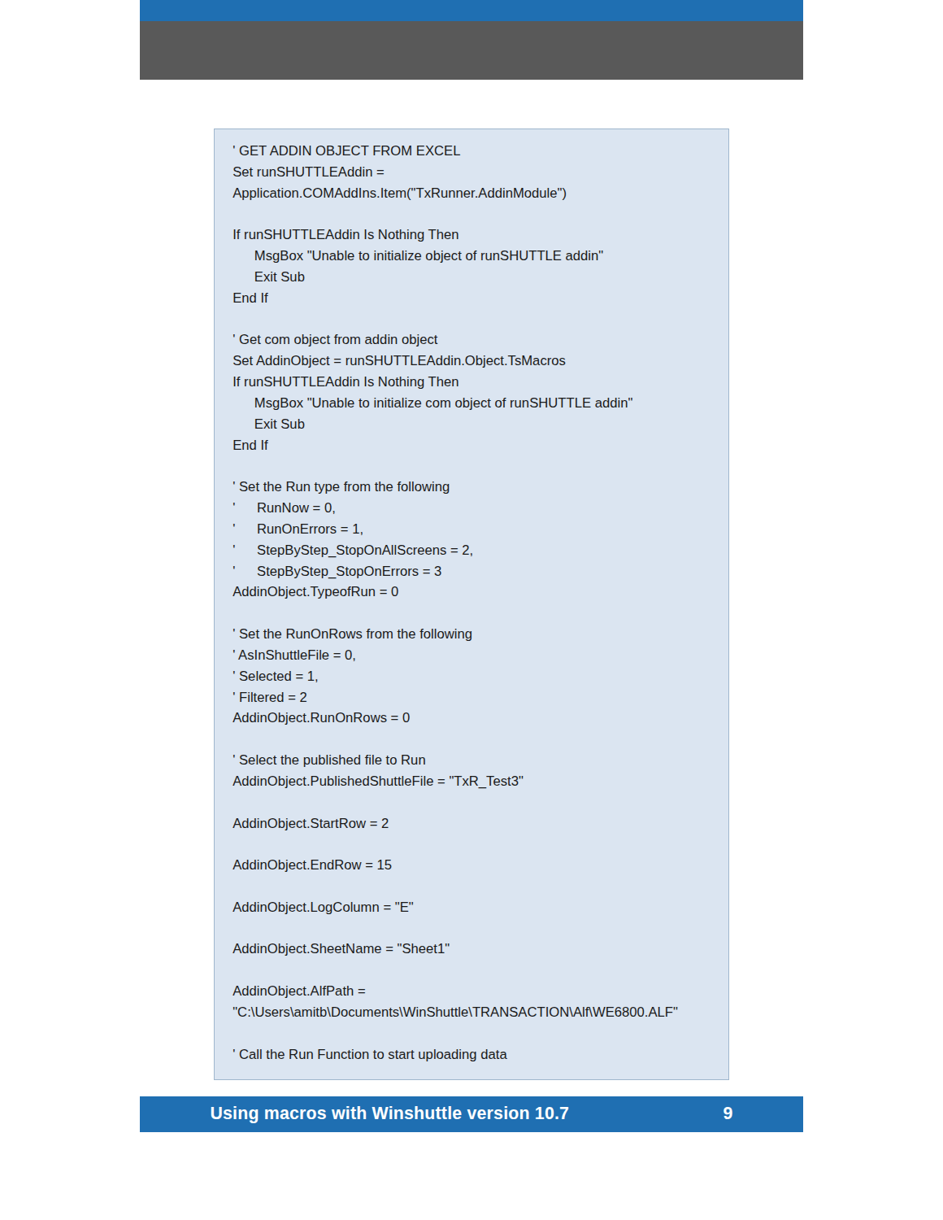' GET ADDIN OBJECT FROM EXCEL Set runSHUTTLEAddin = Application.COMAddIns.Item("TxRunner.AddinModule") If runSHUTTLEAddin Is Nothing Then MsgBox "Unable to initialize object of runSHUTTLE addin" Exit Sub End If ' Get com object from addin object Set AddinObject = runSHUTTLEAddin.Object.TsMacros If runSHUTTLEAddin Is Nothing Then MsgBox "Unable to initialize com object of runSHUTTLE addin" Exit Sub End If ' Set the Run type from the following ' RunNow = 0, ' RunOnErrors = 1, ' StepByStep_StopOnAllScreens = 2, ' StepByStep_StopOnErrors = 3 AddinObject.TypeofRun = 0 ' Set the RunOnRows from the following ' AsInShuttleFile = 0, ' Selected = 1, ' Filtered = 2 AddinObject.RunOnRows = 0 ' Select the published file to Run AddinObject.PublishedShuttleFile = "TxR_Test3" AddinObject.StartRow = 2 AddinObject.EndRow = 15 AddinObject.LogColumn = "E" AddinObject.SheetName = "Sheet1" AddinObject.AlfPath = "C:\Users\amitb\Documents\WinShuttle\TRANSACTION\Alf\WE6800.ALF" ' Call the Run Function to start uploading data
Using macros with Winshuttle version 10.7 9